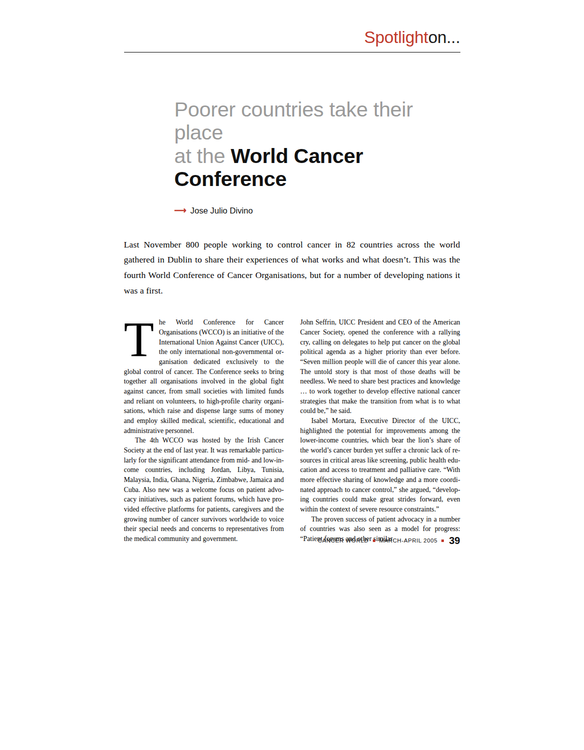Spotlight on...
Poorer countries take their place
at the World Cancer Conference
⟶Jose Julio Divino
Last November 800 people working to control cancer in 82 countries across the world gathered in Dublin to share their experiences of what works and what doesn’t. This was the fourth World Conference of Cancer Organisations, but for a number of developing nations it was a first.
The World Conference for Cancer Organisations (WCCO) is an initiative of the International Union Against Cancer (UICC), the only international non-governmental organisation dedicated exclusively to the global control of cancer. The Conference seeks to bring together all organisations involved in the global fight against cancer, from small societies with limited funds and reliant on volunteers, to high-profile charity organisations, which raise and dispense large sums of money and employ skilled medical, scientific, educational and administrative personnel.
The 4th WCCO was hosted by the Irish Cancer Society at the end of last year. It was remarkable particularly for the significant attendance from mid- and low-income countries, including Jordan, Libya, Tunisia, Malaysia, India, Ghana, Nigeria, Zimbabwe, Jamaica and Cuba. Also new was a welcome focus on patient advocacy initiatives, such as patient forums, which have provided effective platforms for patients, caregivers and the growing number of cancer survivors worldwide to voice their special needs and concerns to representatives from the medical community and government.
John Seffrin, UICC President and CEO of the American Cancer Society, opened the conference with a rallying cry, calling on delegates to help put cancer on the global political agenda as a higher priority than ever before. “Seven million people will die of cancer this year alone. The untold story is that most of those deaths will be needless. We need to share best practices and knowledge … to work together to develop effective national cancer strategies that make the transition from what is to what could be,” he said.
Isabel Mortara, Executive Director of the UICC, highlighted the potential for improvements among the lower-income countries, which bear the lion’s share of the world’s cancer burden yet suffer a chronic lack of resources in critical areas like screening, public health education and access to treatment and palliative care. “With more effective sharing of knowledge and a more coordinated approach to cancer control,” she argued, “developing countries could make great strides forward, even within the context of severe resource constraints.”
The proven success of patient advocacy in a number of countries was also seen as a model for progress: “Patient forums and other similar
CANCER WORLD MARCH-APRIL 2005 39